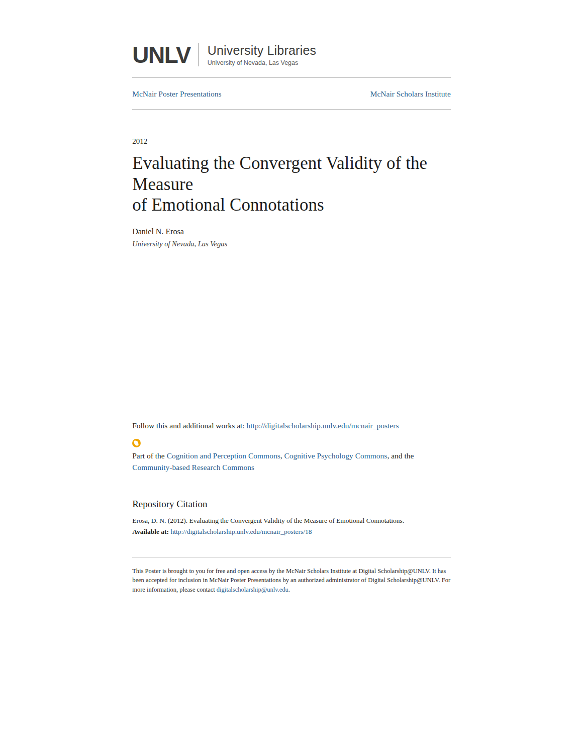UNLV
University Libraries
University of Nevada, Las Vegas
McNair Poster Presentations
McNair Scholars Institute
2012
Evaluating the Convergent Validity of the Measure
of Emotional Connotations
Daniel N. Erosa
University of Nevada, Las Vegas
Follow this and additional works at: http://digitalscholarship.unlv.edu/mcnair_posters
Part of the Cognition and Perception Commons, Cognitive Psychology Commons, and the Community-based Research Commons
Repository Citation
Erosa, D. N. (2012). Evaluating the Convergent Validity of the Measure of Emotional Connotations.
Available at: http://digitalscholarship.unlv.edu/mcnair_posters/18
This Poster is brought to you for free and open access by the McNair Scholars Institute at Digital Scholarship@UNLV. It has been accepted for inclusion in McNair Poster Presentations by an authorized administrator of Digital Scholarship@UNLV. For more information, please contact digitalscholarship@unlv.edu.